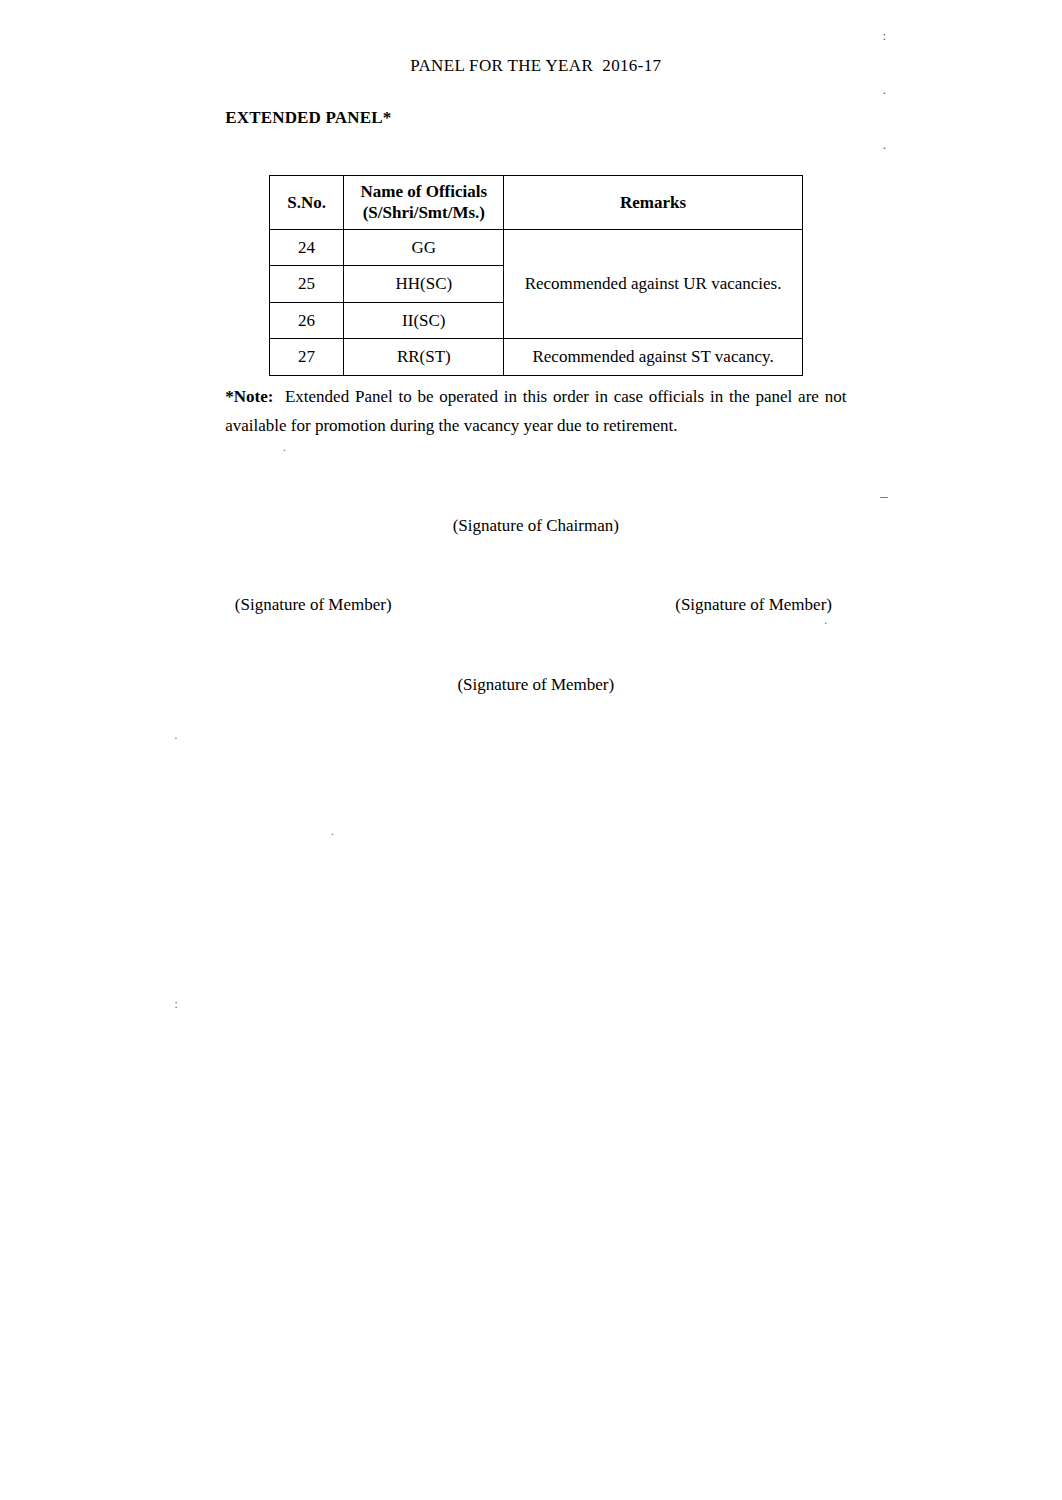: . .
–
.
.
.
.
:
PANEL FOR THE YEAR 2016-17
EXTENDED PANEL*
| S.No. | Name of Officials (S/Shri/Smt/Ms.) | Remarks |
| --- | --- | --- |
| 24 | GG | Recommended against UR vacancies. |
| 25 | HH(SC) |
| 26 | II(SC) |
| 27 | RR(ST) | Recommended against ST vacancy. |
*Note: Extended Panel to be operated in this order in case officials in the panel are not available for promotion during the vacancy year due to retirement.
(Signature of Chairman)
(Signature of Member)
(Signature of Member)
(Signature of Member)